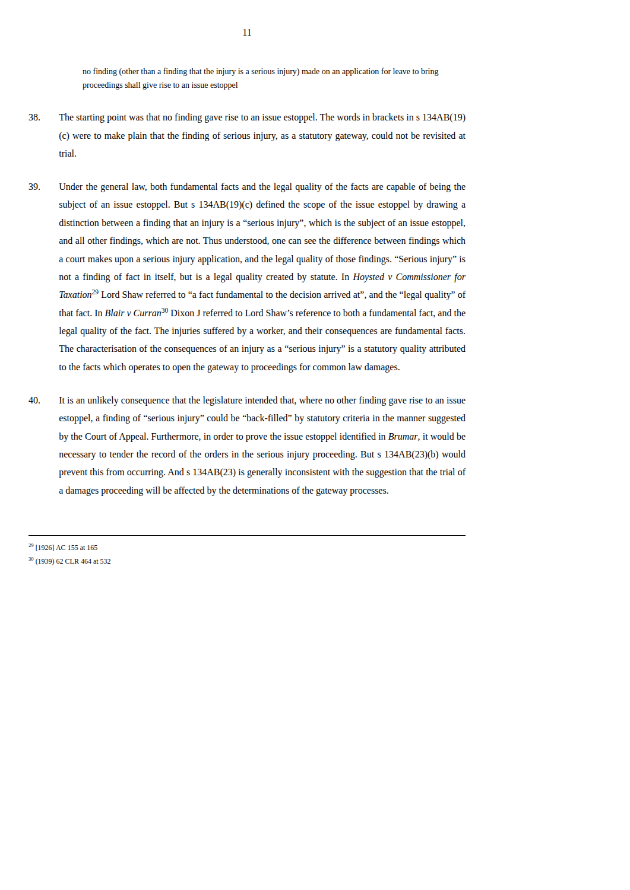11
no finding (other than a finding that the injury is a serious injury) made on an application for leave to bring proceedings shall give rise to an issue estoppel
38. The starting point was that no finding gave rise to an issue estoppel. The words in brackets in s 134AB(19)(c) were to make plain that the finding of serious injury, as a statutory gateway, could not be revisited at trial.
39. Under the general law, both fundamental facts and the legal quality of the facts are capable of being the subject of an issue estoppel. But s 134AB(19)(c) defined the scope of the issue estoppel by drawing a distinction between a finding that an injury is a “serious injury”, which is the subject of an issue estoppel, and all other findings, which are not. Thus understood, one can see the difference between findings which a court makes upon a serious injury application, and the legal quality of those findings. “Serious injury” is not a finding of fact in itself, but is a legal quality created by statute. In Hoysted v Commissioner for Taxation29 Lord Shaw referred to “a fact fundamental to the decision arrived at”, and the “legal quality” of that fact. In Blair v Curran30 Dixon J referred to Lord Shaw’s reference to both a fundamental fact, and the legal quality of the fact. The injuries suffered by a worker, and their consequences are fundamental facts. The characterisation of the consequences of an injury as a “serious injury” is a statutory quality attributed to the facts which operates to open the gateway to proceedings for common law damages.
40. It is an unlikely consequence that the legislature intended that, where no other finding gave rise to an issue estoppel, a finding of “serious injury” could be “back-filled” by statutory criteria in the manner suggested by the Court of Appeal. Furthermore, in order to prove the issue estoppel identified in Brumar, it would be necessary to tender the record of the orders in the serious injury proceeding. But s 134AB(23)(b) would prevent this from occurring. And s 134AB(23) is generally inconsistent with the suggestion that the trial of a damages proceeding will be affected by the determinations of the gateway processes.
29 [1926] AC 155 at 165
30 (1939) 62 CLR 464 at 532